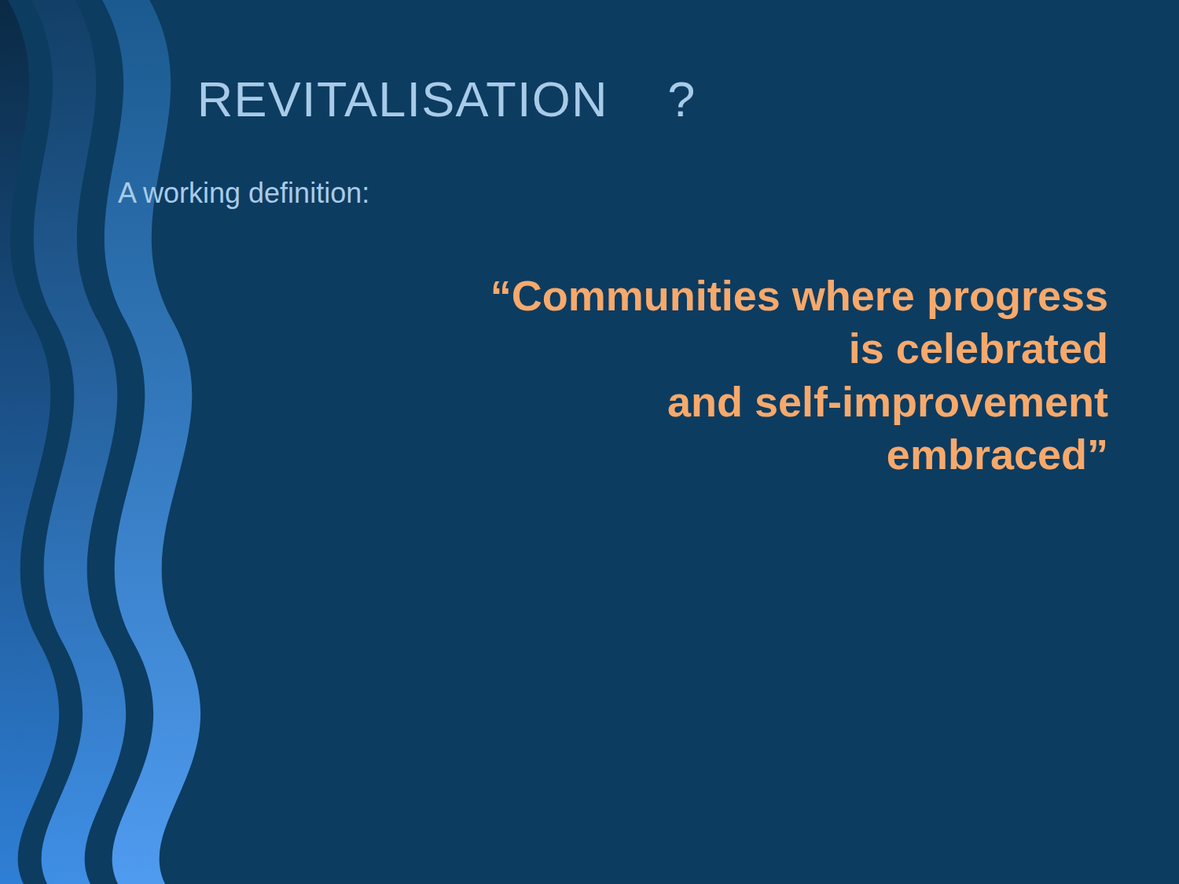REVITALISATION?
A working definition:
“Communities where progress is celebrated and self-improvement embraced”